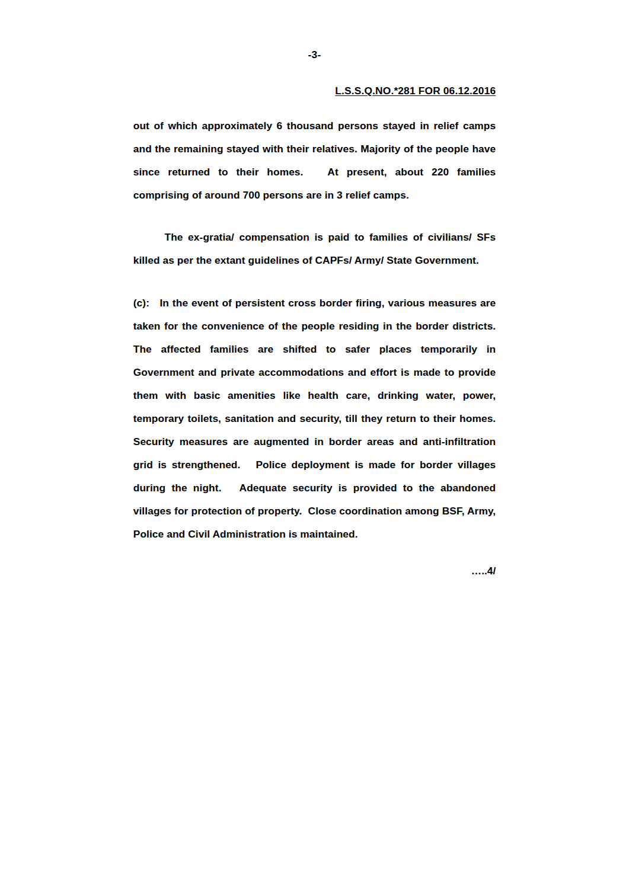-3-
L.S.S.Q.NO.*281 FOR 06.12.2016
out of which approximately 6 thousand persons stayed in relief camps and the remaining stayed with their relatives. Majority of the people have since returned to their homes. At present, about 220 families comprising of around 700 persons are in 3 relief camps.
The ex-gratia/ compensation is paid to families of civilians/ SFs killed as per the extant guidelines of CAPFs/ Army/ State Government.
(c): In the event of persistent cross border firing, various measures are taken for the convenience of the people residing in the border districts. The affected families are shifted to safer places temporarily in Government and private accommodations and effort is made to provide them with basic amenities like health care, drinking water, power, temporary toilets, sanitation and security, till they return to their homes. Security measures are augmented in border areas and anti-infiltration grid is strengthened. Police deployment is made for border villages during the night. Adequate security is provided to the abandoned villages for protection of property. Close coordination among BSF, Army, Police and Civil Administration is maintained.
…..4/